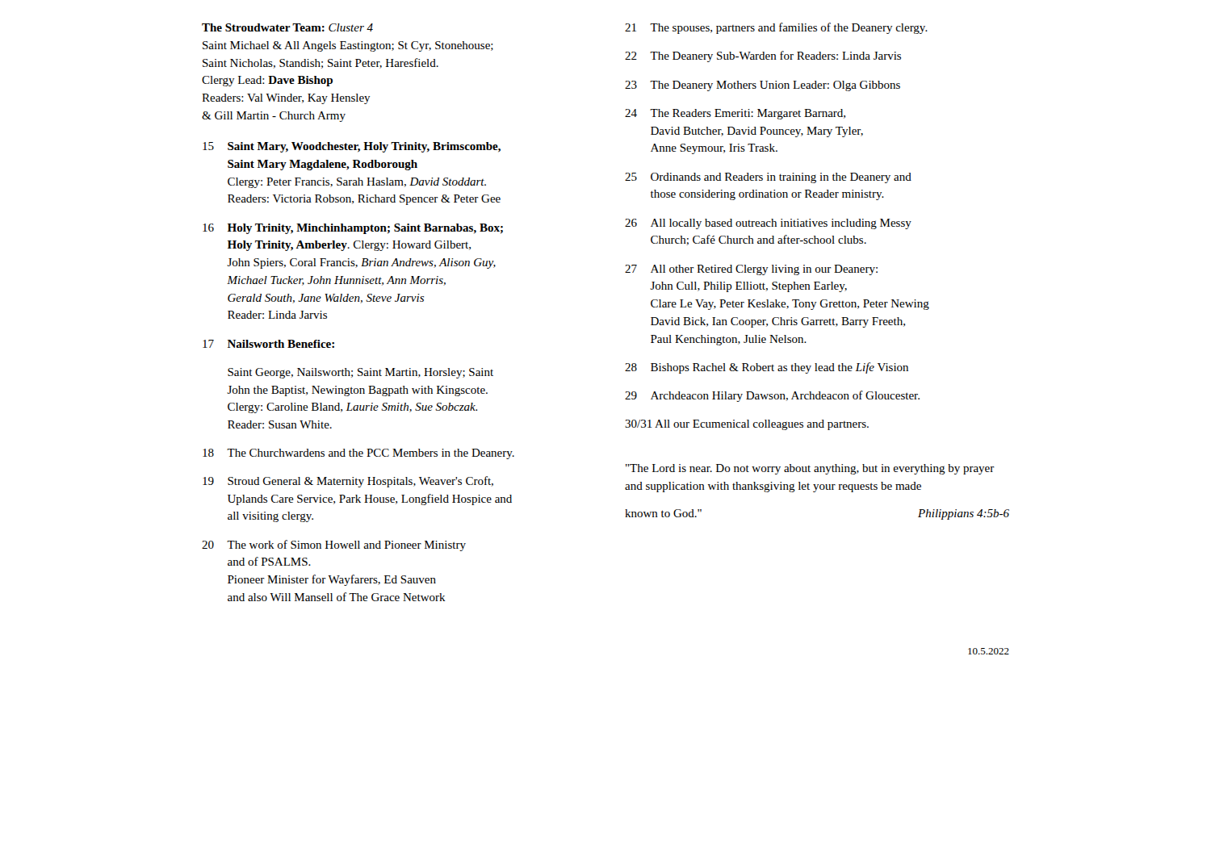The Stroudwater Team: Cluster 4
Saint Michael & All Angels Eastington; St Cyr, Stonehouse;
Saint Nicholas, Standish; Saint Peter, Haresfield.
Clergy Lead: Dave Bishop
Readers: Val Winder, Kay Hensley
& Gill Martin - Church Army
15
Saint Mary, Woodchester, Holy Trinity, Brimscombe,
Saint Mary Magdalene, Rodborough
Clergy: Peter Francis, Sarah Haslam, David Stoddart.
Readers: Victoria Robson, Richard Spencer & Peter Gee
16
Holy Trinity, Minchinhampton; Saint Barnabas, Box;
Holy Trinity, Amberley. Clergy: Howard Gilbert,
John Spiers, Coral Francis, Brian Andrews, Alison Guy,
Michael Tucker, John Hunnisett, Ann Morris,
Gerald South, Jane Walden, Steve Jarvis
Reader: Linda Jarvis
17
Nailsworth Benefice:
Saint George, Nailsworth; Saint Martin, Horsley; Saint
John the Baptist, Newington Bagpath with Kingscote.
Clergy: Caroline Bland, Laurie Smith, Sue Sobczak.
Reader: Susan White.
18
The Churchwardens and the PCC Members in the Deanery.
19
Stroud General & Maternity Hospitals, Weaver's Croft,
Uplands Care Service, Park House, Longfield Hospice and
all visiting clergy.
20
The work of Simon Howell and Pioneer Ministry
and of PSALMS.
Pioneer Minister for Wayfarers, Ed Sauven
and also Will Mansell of The Grace Network
21
The spouses, partners and families of the Deanery clergy.
22
The Deanery Sub-Warden for Readers: Linda Jarvis
23
The Deanery Mothers Union Leader: Olga Gibbons
24
The Readers Emeriti: Margaret Barnard,
David Butcher, David Pouncey, Mary Tyler,
Anne Seymour, Iris Trask.
25
Ordinands and Readers in training in the Deanery and
those considering ordination or Reader ministry.
26
All locally based outreach initiatives including Messy
Church; Café Church and after-school clubs.
27
All other Retired Clergy living in our Deanery:
John Cull, Philip Elliott, Stephen Earley,
Clare Le Vay, Peter Keslake, Tony Gretton, Peter Newing
David Bick, Ian Cooper, Chris Garrett, Barry Freeth,
Paul Kenchington, Julie Nelson.
28
Bishops Rachel & Robert as they lead the Life Vision
29
Archdeacon Hilary Dawson, Archdeacon of Gloucester.
30/31 All our Ecumenical colleagues and partners.
"The Lord is near. Do not worry about anything, but in everything by prayer and supplication with thanksgiving let your requests be made
known to God." Philippians 4:5b-6
10.5.2022